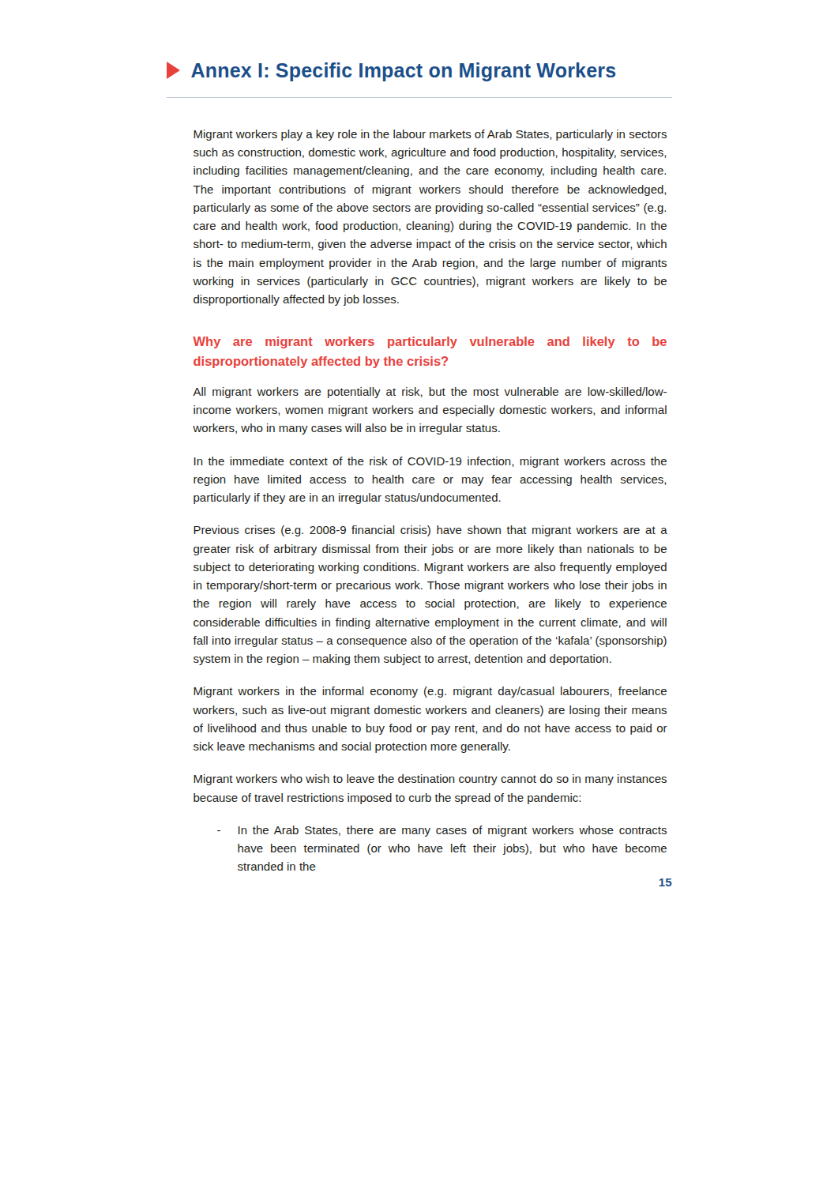Annex I: Specific Impact on Migrant Workers
Migrant workers play a key role in the labour markets of Arab States, particularly in sectors such as construction, domestic work, agriculture and food production, hospitality, services, including facilities management/cleaning, and the care economy, including health care. The important contributions of migrant workers should therefore be acknowledged, particularly as some of the above sectors are providing so-called “essential services” (e.g. care and health work, food production, cleaning) during the COVID-19 pandemic. In the short- to medium-term, given the adverse impact of the crisis on the service sector, which is the main employment provider in the Arab region, and the large number of migrants working in services (particularly in GCC countries), migrant workers are likely to be disproportionally affected by job losses.
Why are migrant workers particularly vulnerable and likely to be disproportionately affected by the crisis?
All migrant workers are potentially at risk, but the most vulnerable are low-skilled/low-income workers, women migrant workers and especially domestic workers, and informal workers, who in many cases will also be in irregular status.
In the immediate context of the risk of COVID-19 infection, migrant workers across the region have limited access to health care or may fear accessing health services, particularly if they are in an irregular status/undocumented.
Previous crises (e.g. 2008-9 financial crisis) have shown that migrant workers are at a greater risk of arbitrary dismissal from their jobs or are more likely than nationals to be subject to deteriorating working conditions. Migrant workers are also frequently employed in temporary/short-term or precarious work. Those migrant workers who lose their jobs in the region will rarely have access to social protection, are likely to experience considerable difficulties in finding alternative employment in the current climate, and will fall into irregular status – a consequence also of the operation of the ‘kafala’ (sponsorship) system in the region – making them subject to arrest, detention and deportation.
Migrant workers in the informal economy (e.g. migrant day/casual labourers, freelance workers, such as live-out migrant domestic workers and cleaners) are losing their means of livelihood and thus unable to buy food or pay rent, and do not have access to paid or sick leave mechanisms and social protection more generally.
Migrant workers who wish to leave the destination country cannot do so in many instances because of travel restrictions imposed to curb the spread of the pandemic:
In the Arab States, there are many cases of migrant workers whose contracts have been terminated (or who have left their jobs), but who have become stranded in the
15